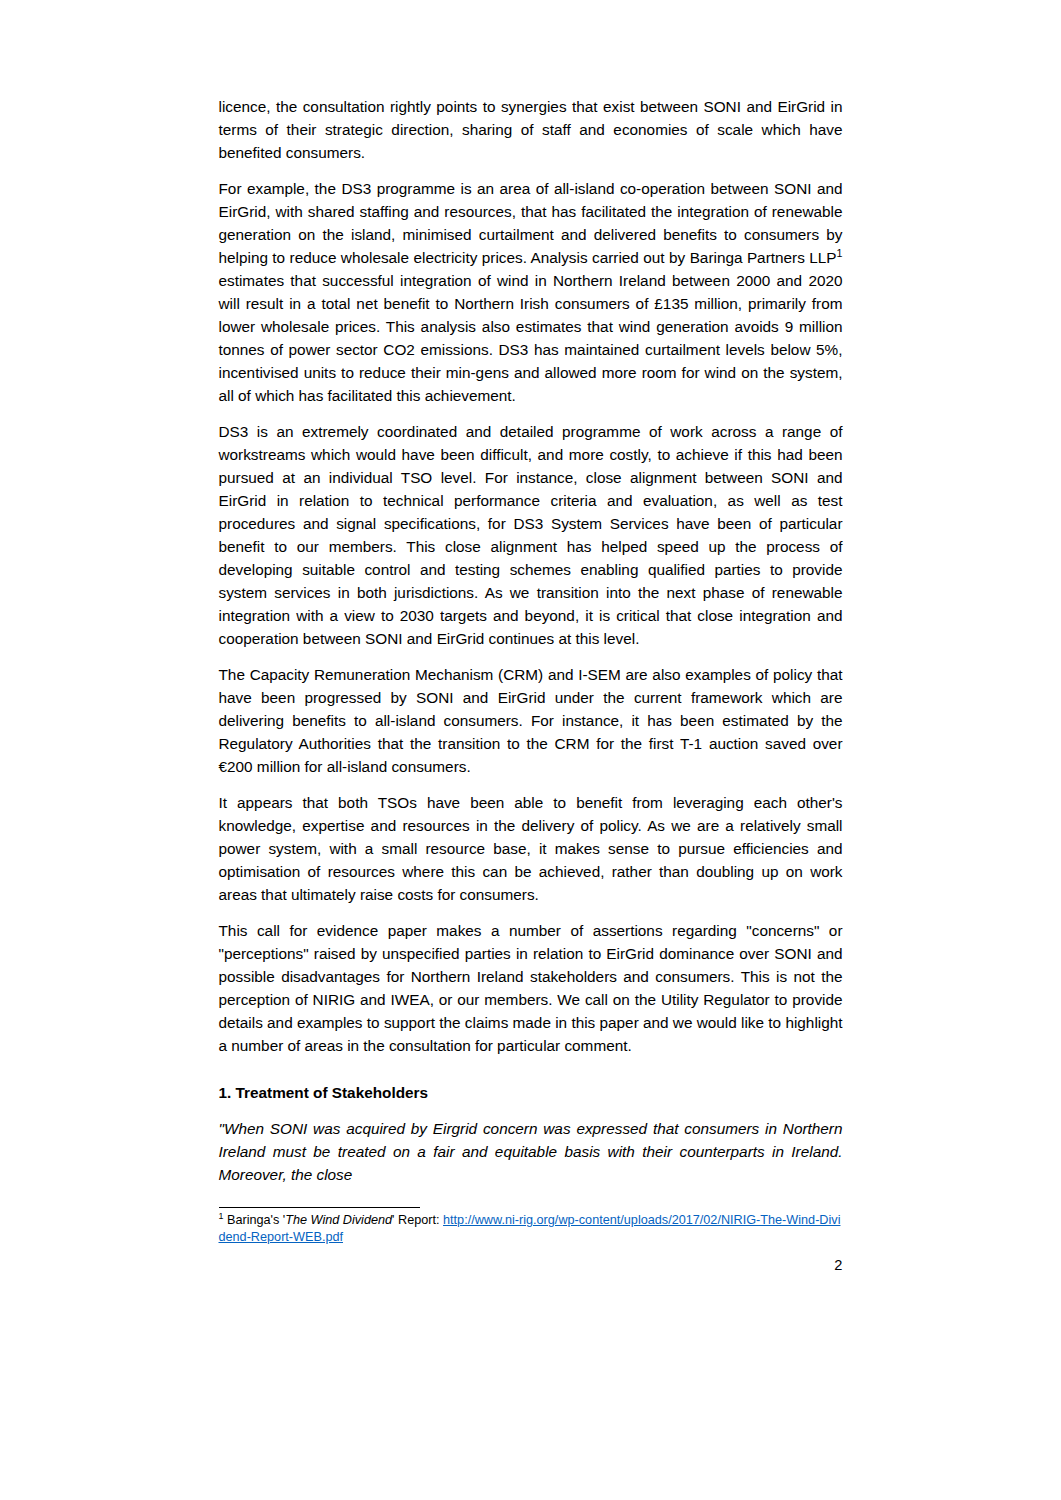licence, the consultation rightly points to synergies that exist between SONI and EirGrid in terms of their strategic direction, sharing of staff and economies of scale which have benefited consumers.
For example, the DS3 programme is an area of all-island co-operation between SONI and EirGrid, with shared staffing and resources, that has facilitated the integration of renewable generation on the island, minimised curtailment and delivered benefits to consumers by helping to reduce wholesale electricity prices. Analysis carried out by Baringa Partners LLP1 estimates that successful integration of wind in Northern Ireland between 2000 and 2020 will result in a total net benefit to Northern Irish consumers of £135 million, primarily from lower wholesale prices. This analysis also estimates that wind generation avoids 9 million tonnes of power sector CO2 emissions. DS3 has maintained curtailment levels below 5%, incentivised units to reduce their min-gens and allowed more room for wind on the system, all of which has facilitated this achievement.
DS3 is an extremely coordinated and detailed programme of work across a range of workstreams which would have been difficult, and more costly, to achieve if this had been pursued at an individual TSO level. For instance, close alignment between SONI and EirGrid in relation to technical performance criteria and evaluation, as well as test procedures and signal specifications, for DS3 System Services have been of particular benefit to our members. This close alignment has helped speed up the process of developing suitable control and testing schemes enabling qualified parties to provide system services in both jurisdictions. As we transition into the next phase of renewable integration with a view to 2030 targets and beyond, it is critical that close integration and cooperation between SONI and EirGrid continues at this level.
The Capacity Remuneration Mechanism (CRM) and I-SEM are also examples of policy that have been progressed by SONI and EirGrid under the current framework which are delivering benefits to all-island consumers. For instance, it has been estimated by the Regulatory Authorities that the transition to the CRM for the first T-1 auction saved over €200 million for all-island consumers.
It appears that both TSOs have been able to benefit from leveraging each other's knowledge, expertise and resources in the delivery of policy. As we are a relatively small power system, with a small resource base, it makes sense to pursue efficiencies and optimisation of resources where this can be achieved, rather than doubling up on work areas that ultimately raise costs for consumers.
This call for evidence paper makes a number of assertions regarding "concerns" or "perceptions" raised by unspecified parties in relation to EirGrid dominance over SONI and possible disadvantages for Northern Ireland stakeholders and consumers. This is not the perception of NIRIG and IWEA, or our members. We call on the Utility Regulator to provide details and examples to support the claims made in this paper and we would like to highlight a number of areas in the consultation for particular comment.
1. Treatment of Stakeholders
"When SONI was acquired by Eirgrid concern was expressed that consumers in Northern Ireland must be treated on a fair and equitable basis with their counterparts in Ireland. Moreover, the close
1 Baringa's 'The Wind Dividend' Report: http://www.ni-rig.org/wp-content/uploads/2017/02/NIRIG-The-Wind-Dividend-Report-WEB.pdf
2